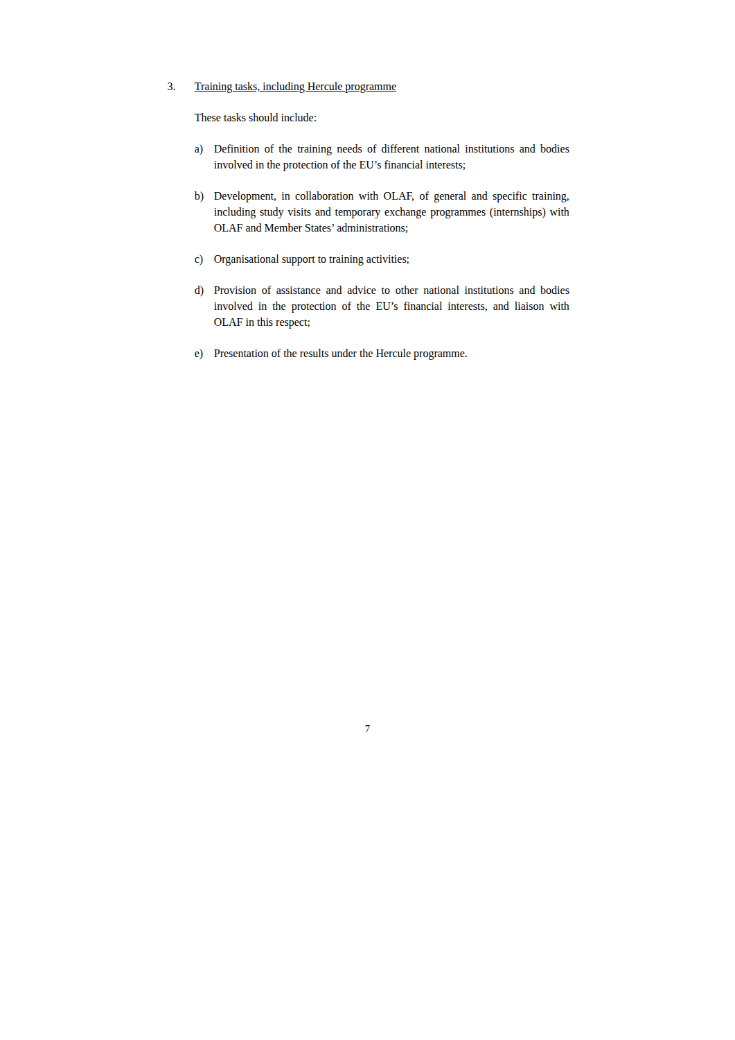3.
Training tasks, including Hercule programme
These tasks should include:
a) Definition of the training needs of different national institutions and bodies involved in the protection of the EU’s financial interests;
b) Development, in collaboration with OLAF, of general and specific training, including study visits and temporary exchange programmes (internships) with OLAF and Member States’ administrations;
c) Organisational support to training activities;
d) Provision of assistance and advice to other national institutions and bodies involved in the protection of the EU’s financial interests, and liaison with OLAF in this respect;
e) Presentation of the results under the Hercule programme.
7